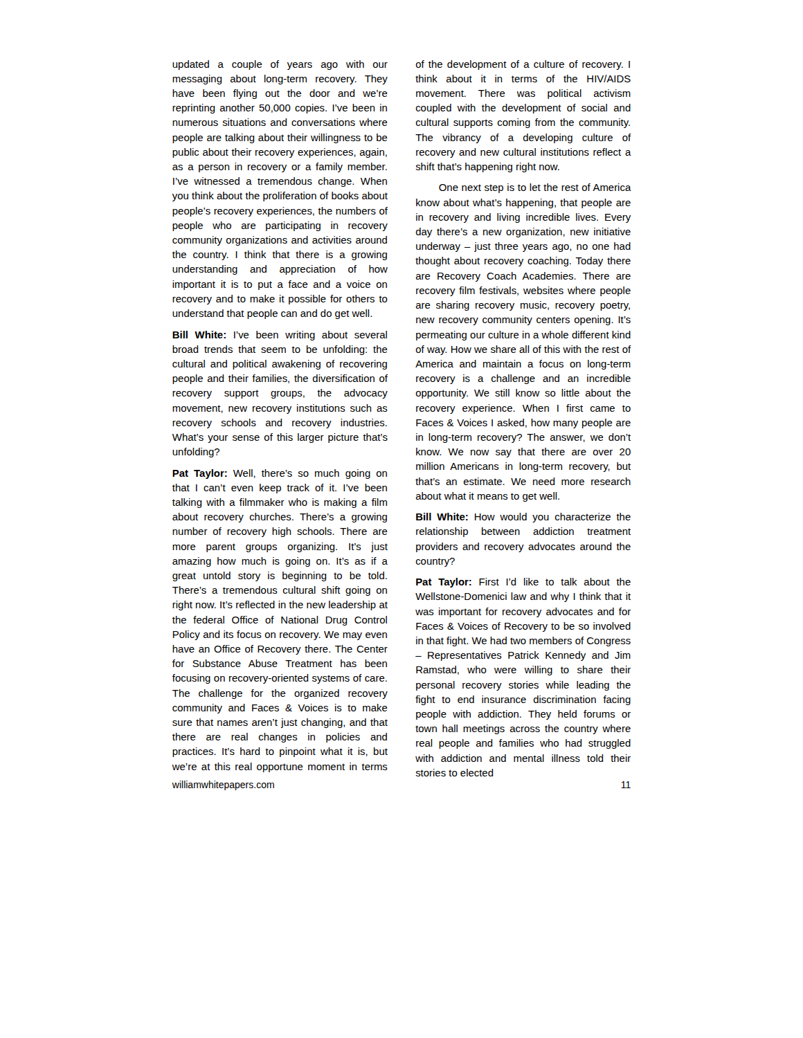updated a couple of years ago with our messaging about long-term recovery. They have been flying out the door and we’re reprinting another 50,000 copies. I’ve been in numerous situations and conversations where people are talking about their willingness to be public about their recovery experiences, again, as a person in recovery or a family member. I’ve witnessed a tremendous change. When you think about the proliferation of books about people’s recovery experiences, the numbers of people who are participating in recovery community organizations and activities around the country. I think that there is a growing understanding and appreciation of how important it is to put a face and a voice on recovery and to make it possible for others to understand that people can and do get well.
Bill White: I’ve been writing about several broad trends that seem to be unfolding: the cultural and political awakening of recovering people and their families, the diversification of recovery support groups, the advocacy movement, new recovery institutions such as recovery schools and recovery industries. What’s your sense of this larger picture that’s unfolding?
Pat Taylor: Well, there’s so much going on that I can’t even keep track of it. I’ve been talking with a filmmaker who is making a film about recovery churches. There’s a growing number of recovery high schools. There are more parent groups organizing. It’s just amazing how much is going on. It’s as if a great untold story is beginning to be told. There’s a tremendous cultural shift going on right now. It’s reflected in the new leadership at the federal Office of National Drug Control Policy and its focus on recovery. We may even have an Office of Recovery there. The Center for Substance Abuse Treatment has been focusing on recovery-oriented systems of care. The challenge for the organized recovery community and Faces & Voices is to make sure that names aren’t just changing, and that there are real changes in policies and practices. It’s hard to pinpoint what it is, but we’re at this real opportune moment in terms of the development of a culture of recovery. I think about it in terms of the HIV/AIDS movement. There was political activism coupled with the development of social and cultural supports coming from the community. The vibrancy of a developing culture of recovery and new cultural institutions reflect a shift that’s happening right now.
One next step is to let the rest of America know about what’s happening, that people are in recovery and living incredible lives. Every day there’s a new organization, new initiative underway – just three years ago, no one had thought about recovery coaching. Today there are Recovery Coach Academies. There are recovery film festivals, websites where people are sharing recovery music, recovery poetry, new recovery community centers opening. It’s permeating our culture in a whole different kind of way. How we share all of this with the rest of America and maintain a focus on long-term recovery is a challenge and an incredible opportunity. We still know so little about the recovery experience. When I first came to Faces & Voices I asked, how many people are in long-term recovery? The answer, we don’t know. We now say that there are over 20 million Americans in long-term recovery, but that’s an estimate. We need more research about what it means to get well.
Bill White: How would you characterize the relationship between addiction treatment providers and recovery advocates around the country?
Pat Taylor: First I’d like to talk about the Wellstone-Domenici law and why I think that it was important for recovery advocates and for Faces & Voices of Recovery to be so involved in that fight. We had two members of Congress – Representatives Patrick Kennedy and Jim Ramstad, who were willing to share their personal recovery stories while leading the fight to end insurance discrimination facing people with addiction. They held forums or town hall meetings across the country where real people and families who had struggled with addiction and mental illness told their stories to elected
williamwhitepapers.com
11